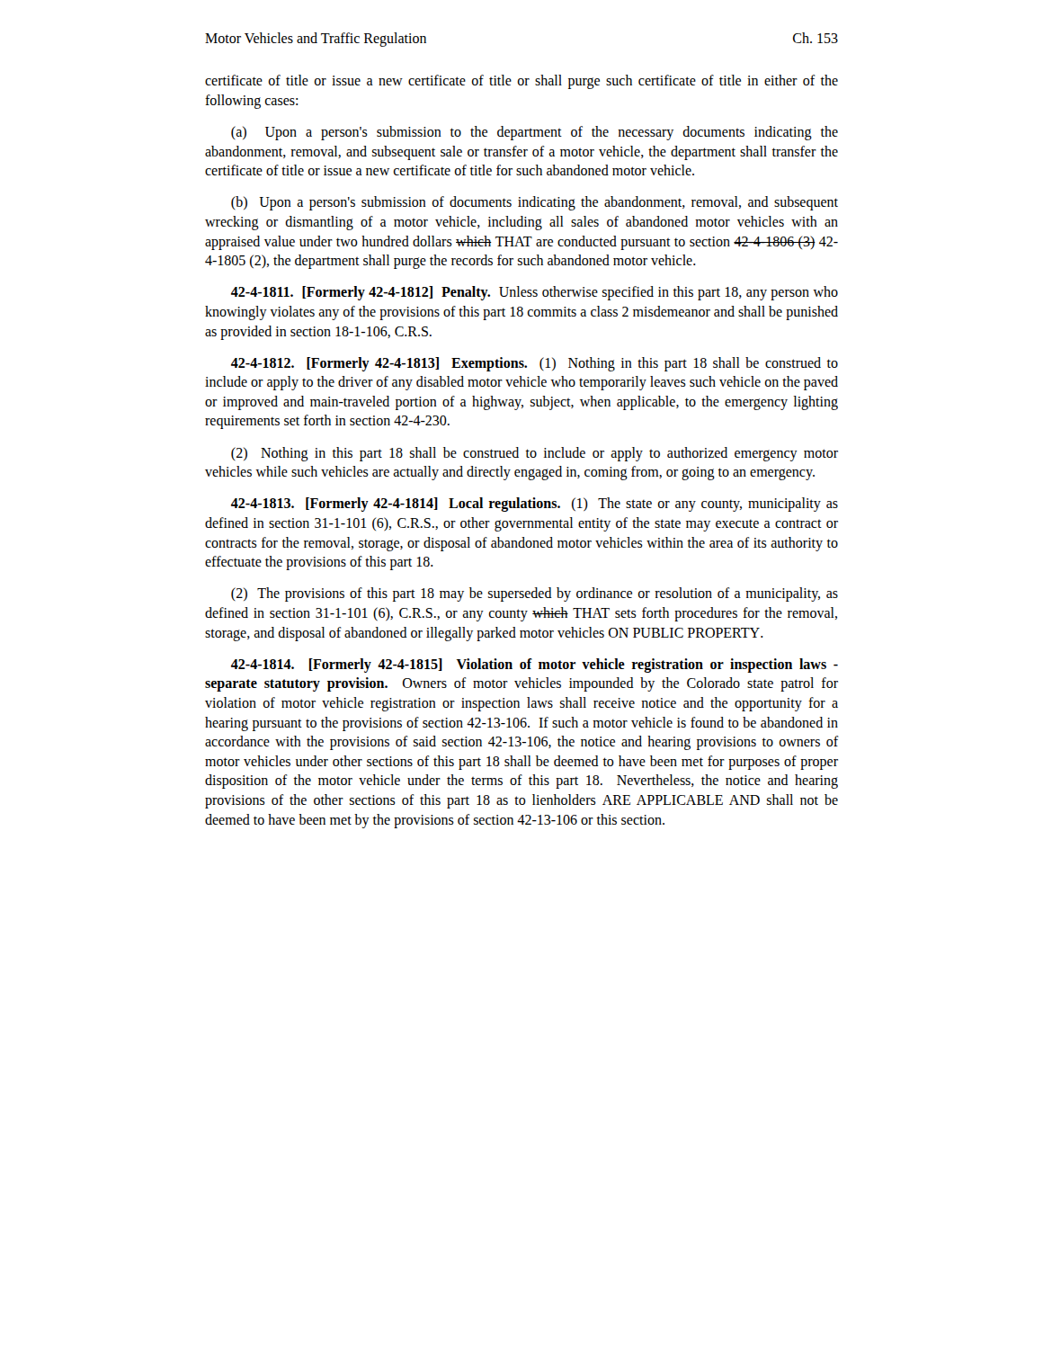Motor Vehicles and Traffic Regulation Ch. 153
certificate of title or issue a new certificate of title or shall purge such certificate of title in either of the following cases:
(a) Upon a person's submission to the department of the necessary documents indicating the abandonment, removal, and subsequent sale or transfer of a motor vehicle, the department shall transfer the certificate of title or issue a new certificate of title for such abandoned motor vehicle.
(b) Upon a person's submission of documents indicating the abandonment, removal, and subsequent wrecking or dismantling of a motor vehicle, including all sales of abandoned motor vehicles with an appraised value under two hundred dollars which THAT are conducted pursuant to section 42-4-1806 (3) 42-4-1805 (2), the department shall purge the records for such abandoned motor vehicle.
42-4-1811. [Formerly 42-4-1812] Penalty. Unless otherwise specified in this part 18, any person who knowingly violates any of the provisions of this part 18 commits a class 2 misdemeanor and shall be punished as provided in section 18-1-106, C.R.S.
42-4-1812. [Formerly 42-4-1813] Exemptions. (1) Nothing in this part 18 shall be construed to include or apply to the driver of any disabled motor vehicle who temporarily leaves such vehicle on the paved or improved and main-traveled portion of a highway, subject, when applicable, to the emergency lighting requirements set forth in section 42-4-230.
(2) Nothing in this part 18 shall be construed to include or apply to authorized emergency motor vehicles while such vehicles are actually and directly engaged in, coming from, or going to an emergency.
42-4-1813. [Formerly 42-4-1814] Local regulations. (1) The state or any county, municipality as defined in section 31-1-101 (6), C.R.S., or other governmental entity of the state may execute a contract or contracts for the removal, storage, or disposal of abandoned motor vehicles within the area of its authority to effectuate the provisions of this part 18.
(2) The provisions of this part 18 may be superseded by ordinance or resolution of a municipality, as defined in section 31-1-101 (6), C.R.S., or any county which THAT sets forth procedures for the removal, storage, and disposal of abandoned or illegally parked motor vehicles ON PUBLIC PROPERTY.
42-4-1814. [Formerly 42-4-1815] Violation of motor vehicle registration or inspection laws - separate statutory provision. Owners of motor vehicles impounded by the Colorado state patrol for violation of motor vehicle registration or inspection laws shall receive notice and the opportunity for a hearing pursuant to the provisions of section 42-13-106. If such a motor vehicle is found to be abandoned in accordance with the provisions of said section 42-13-106, the notice and hearing provisions to owners of motor vehicles under other sections of this part 18 shall be deemed to have been met for purposes of proper disposition of the motor vehicle under the terms of this part 18. Nevertheless, the notice and hearing provisions of the other sections of this part 18 as to lienholders ARE APPLICABLE AND shall not be deemed to have been met by the provisions of section 42-13-106 or this section.